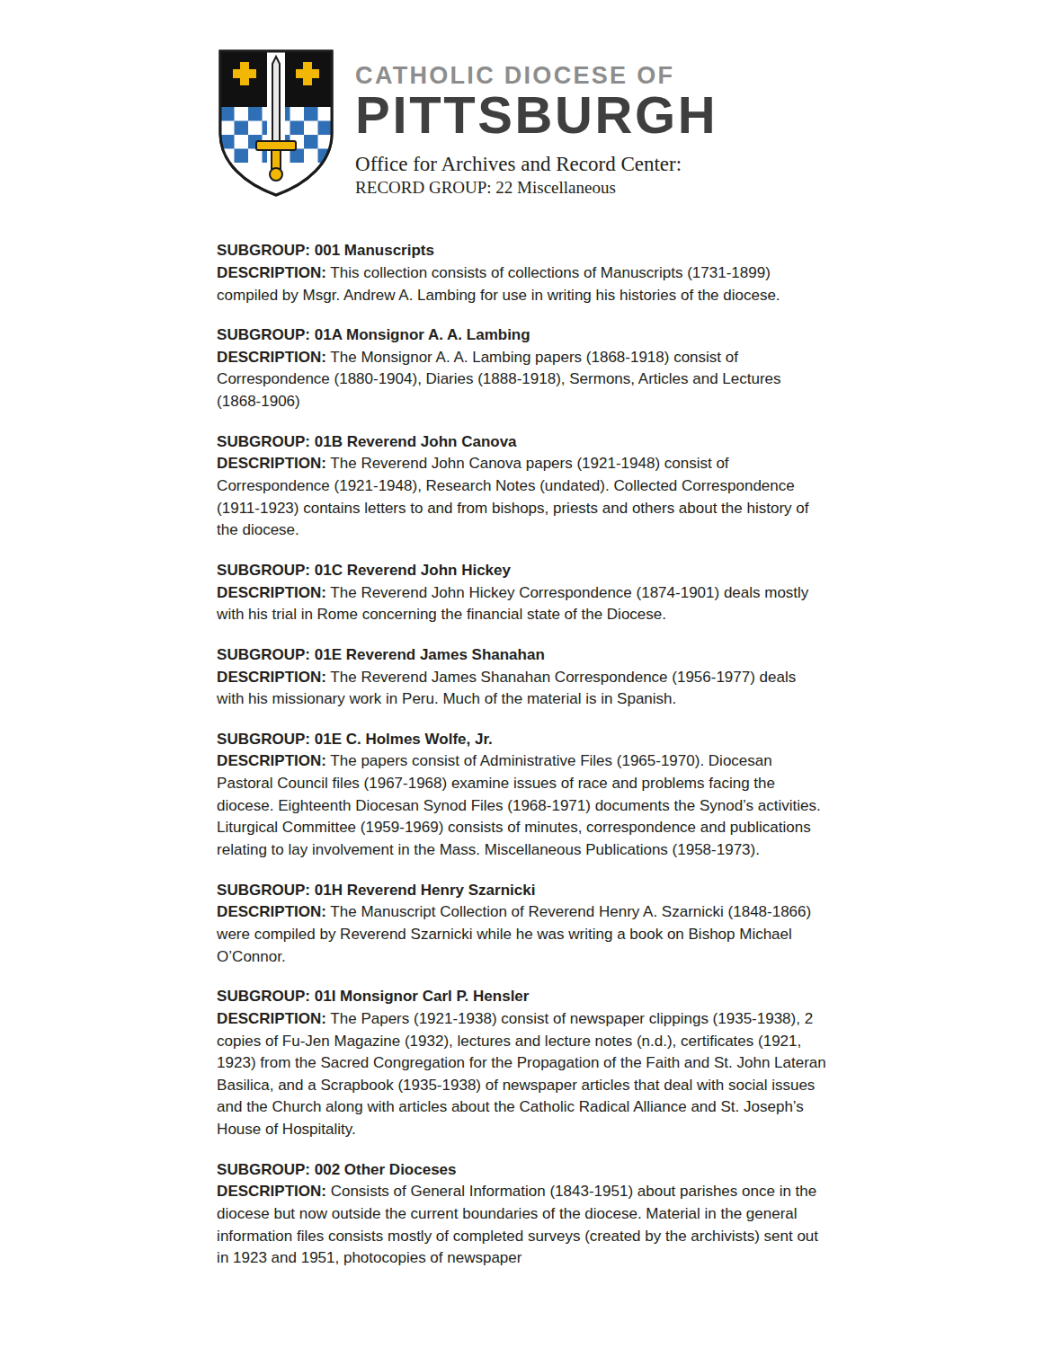Catholic Diocese of
Pittsburgh
Office for Archives and Record Center:
RECORD GROUP: 22 Miscellaneous
SUBGROUP: 001 Manuscripts
DESCRIPTION: This collection consists of collections of Manuscripts (1731-1899) compiled by Msgr. Andrew A. Lambing for use in writing his histories of the diocese.
SUBGROUP: 01A Monsignor A. A. Lambing
DESCRIPTION: The Monsignor A. A. Lambing papers (1868-1918) consist of Correspondence (1880-1904), Diaries (1888-1918), Sermons, Articles and Lectures (1868-1906)
SUBGROUP: 01B Reverend John Canova
DESCRIPTION: The Reverend John Canova papers (1921-1948) consist of Correspondence (1921-1948), Research Notes (undated). Collected Correspondence (1911-1923) contains letters to and from bishops, priests and others about the history of the diocese.
SUBGROUP: 01C Reverend John Hickey
DESCRIPTION: The Reverend John Hickey Correspondence (1874-1901) deals mostly with his trial in Rome concerning the financial state of the Diocese.
SUBGROUP: 01E Reverend James Shanahan
DESCRIPTION: The Reverend James Shanahan Correspondence (1956-1977) deals with his missionary work in Peru. Much of the material is in Spanish.
SUBGROUP: 01E C. Holmes Wolfe, Jr.
DESCRIPTION: The papers consist of Administrative Files (1965-1970). Diocesan Pastoral Council files (1967-1968) examine issues of race and problems facing the diocese. Eighteenth Diocesan Synod Files (1968-1971) documents the Synod’s activities. Liturgical Committee (1959-1969) consists of minutes, correspondence and publications relating to lay involvement in the Mass. Miscellaneous Publications (1958-1973).
SUBGROUP: 01H Reverend Henry Szarnicki
DESCRIPTION: The Manuscript Collection of Reverend Henry A. Szarnicki (1848-1866) were compiled by Reverend Szarnicki while he was writing a book on Bishop Michael O’Connor.
SUBGROUP: 01I Monsignor Carl P. Hensler
DESCRIPTION: The Papers (1921-1938) consist of newspaper clippings (1935-1938), 2 copies of Fu-Jen Magazine (1932), lectures and lecture notes (n.d.), certificates (1921, 1923) from the Sacred Congregation for the Propagation of the Faith and St. John Lateran Basilica, and a Scrapbook (1935-1938) of newspaper articles that deal with social issues and the Church along with articles about the Catholic Radical Alliance and St. Joseph’s House of Hospitality.
SUBGROUP: 002 Other Dioceses
DESCRIPTION: Consists of General Information (1843-1951) about parishes once in the diocese but now outside the current boundaries of the diocese. Material in the general information files consists mostly of completed surveys (created by the archivists) sent out in 1923 and 1951, photocopies of newspaper